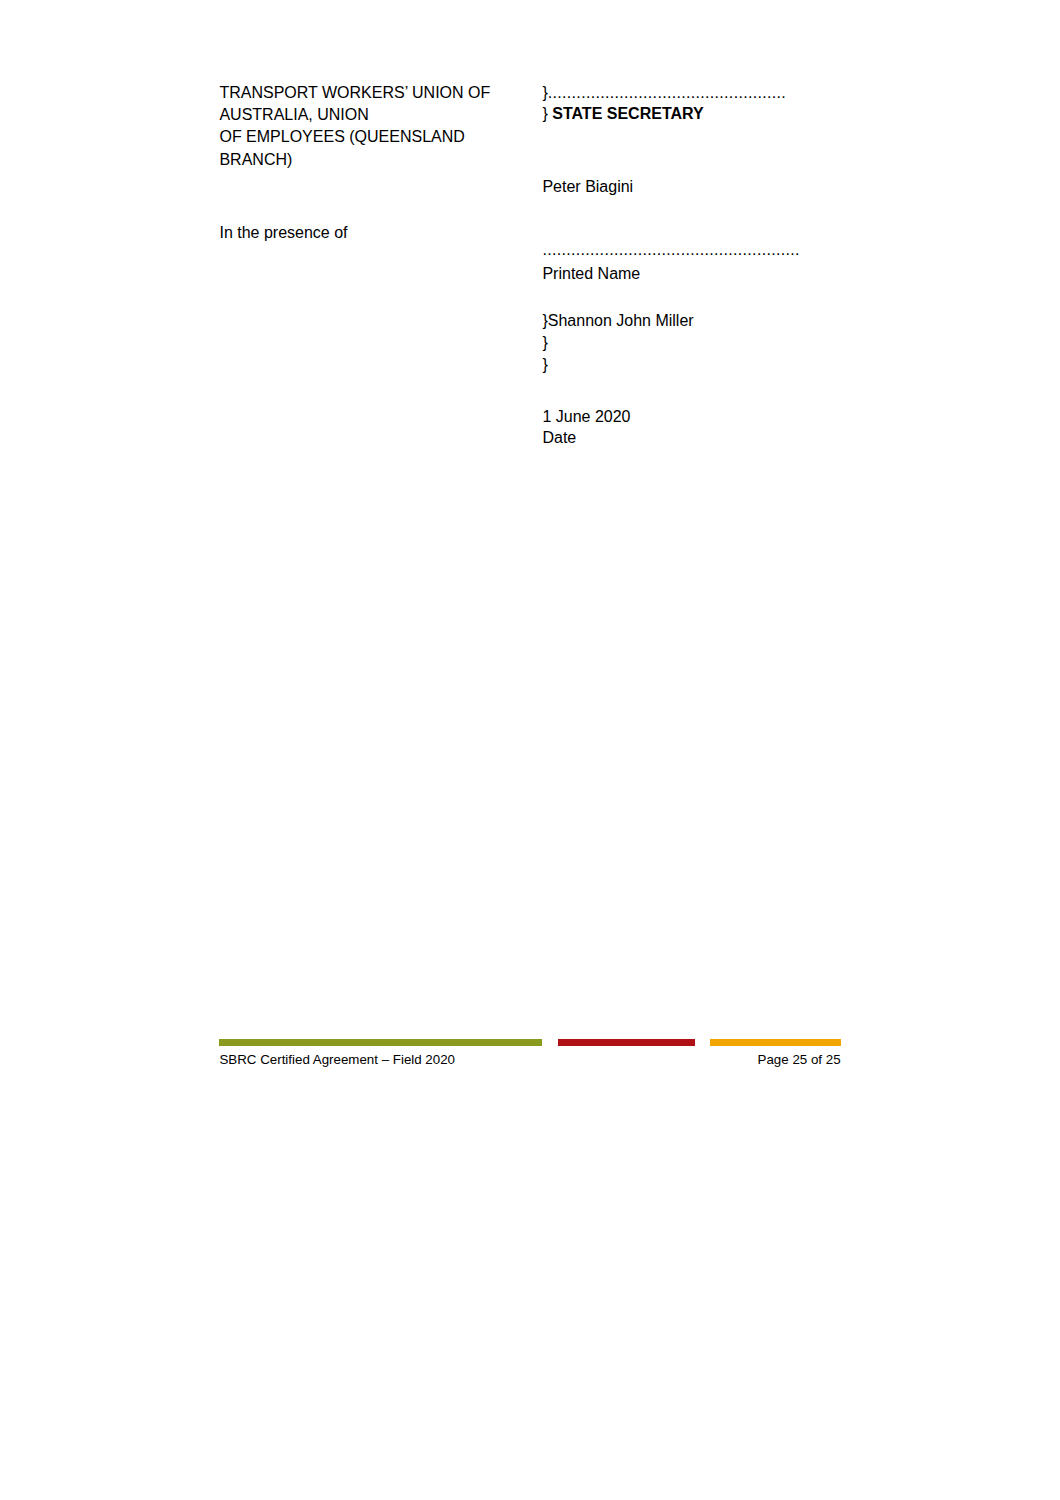Transport Workers’ Union of Australia, Union
of Employees (Queensland Branch)
In the presence of
}..................................................
} State Secretary
Peter Biagini
......................................................
Printed Name
}Shannon John Miller } }
1 June 2020
Date
SBRC Certified Agreement – Field 2020 Page 25 of 25